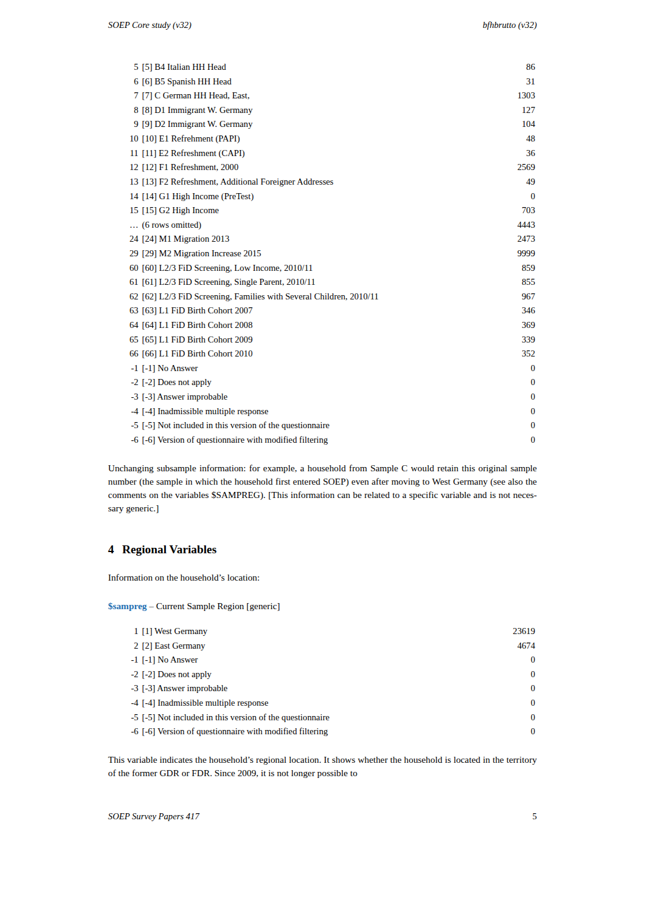SOEP Core study (v32) bfhbrutto (v32)
| 5 | [5] B4 Italian HH Head | 86 |
| 6 | [6] B5 Spanish HH Head | 31 |
| 7 | [7] C German HH Head, East, | 1303 |
| 8 | [8] D1 Immigrant W. Germany | 127 |
| 9 | [9] D2 Immigrant W. Germany | 104 |
| 10 | [10] E1 Refrehment (PAPI) | 48 |
| 11 | [11] E2 Refreshment (CAPI) | 36 |
| 12 | [12] F1 Refreshment, 2000 | 2569 |
| 13 | [13] F2 Refreshment, Additional Foreigner Addresses | 49 |
| 14 | [14] G1 High Income (PreTest) | 0 |
| 15 | [15] G2 High Income | 703 |
| … | (6 rows omitted) | 4443 |
| 24 | [24] M1 Migration 2013 | 2473 |
| 29 | [29] M2 Migration Increase 2015 | 9999 |
| 60 | [60] L2/3 FiD Screening, Low Income, 2010/11 | 859 |
| 61 | [61] L2/3 FiD Screening, Single Parent, 2010/11 | 855 |
| 62 | [62] L2/3 FiD Screening, Families with Several Children, 2010/11 | 967 |
| 63 | [63] L1 FiD Birth Cohort 2007 | 346 |
| 64 | [64] L1 FiD Birth Cohort 2008 | 369 |
| 65 | [65] L1 FiD Birth Cohort 2009 | 339 |
| 66 | [66] L1 FiD Birth Cohort 2010 | 352 |
| -1 | [-1] No Answer | 0 |
| -2 | [-2] Does not apply | 0 |
| -3 | [-3] Answer improbable | 0 |
| -4 | [-4] Inadmissible multiple response | 0 |
| -5 | [-5] Not included in this version of the questionnaire | 0 |
| -6 | [-6] Version of questionnaire with modified filtering | 0 |
Unchanging subsample information: for example, a household from Sample C would retain this original sample number (the sample in which the household first entered SOEP) even after moving to West Germany (see also the comments on the variables $SAMPREG). [This information can be related to a specific variable and is not necessary generic.]
4 Regional Variables
Information on the household’s location:
$sampreg – Current Sample Region [generic]
| 1 | [1] West Germany | 23619 |
| 2 | [2] East Germany | 4674 |
| -1 | [-1] No Answer | 0 |
| -2 | [-2] Does not apply | 0 |
| -3 | [-3] Answer improbable | 0 |
| -4 | [-4] Inadmissible multiple response | 0 |
| -5 | [-5] Not included in this version of the questionnaire | 0 |
| -6 | [-6] Version of questionnaire with modified filtering | 0 |
This variable indicates the household’s regional location. It shows whether the household is located in the territory of the former GDR or FDR. Since 2009, it is not longer possible to
SOEP Survey Papers 417 5